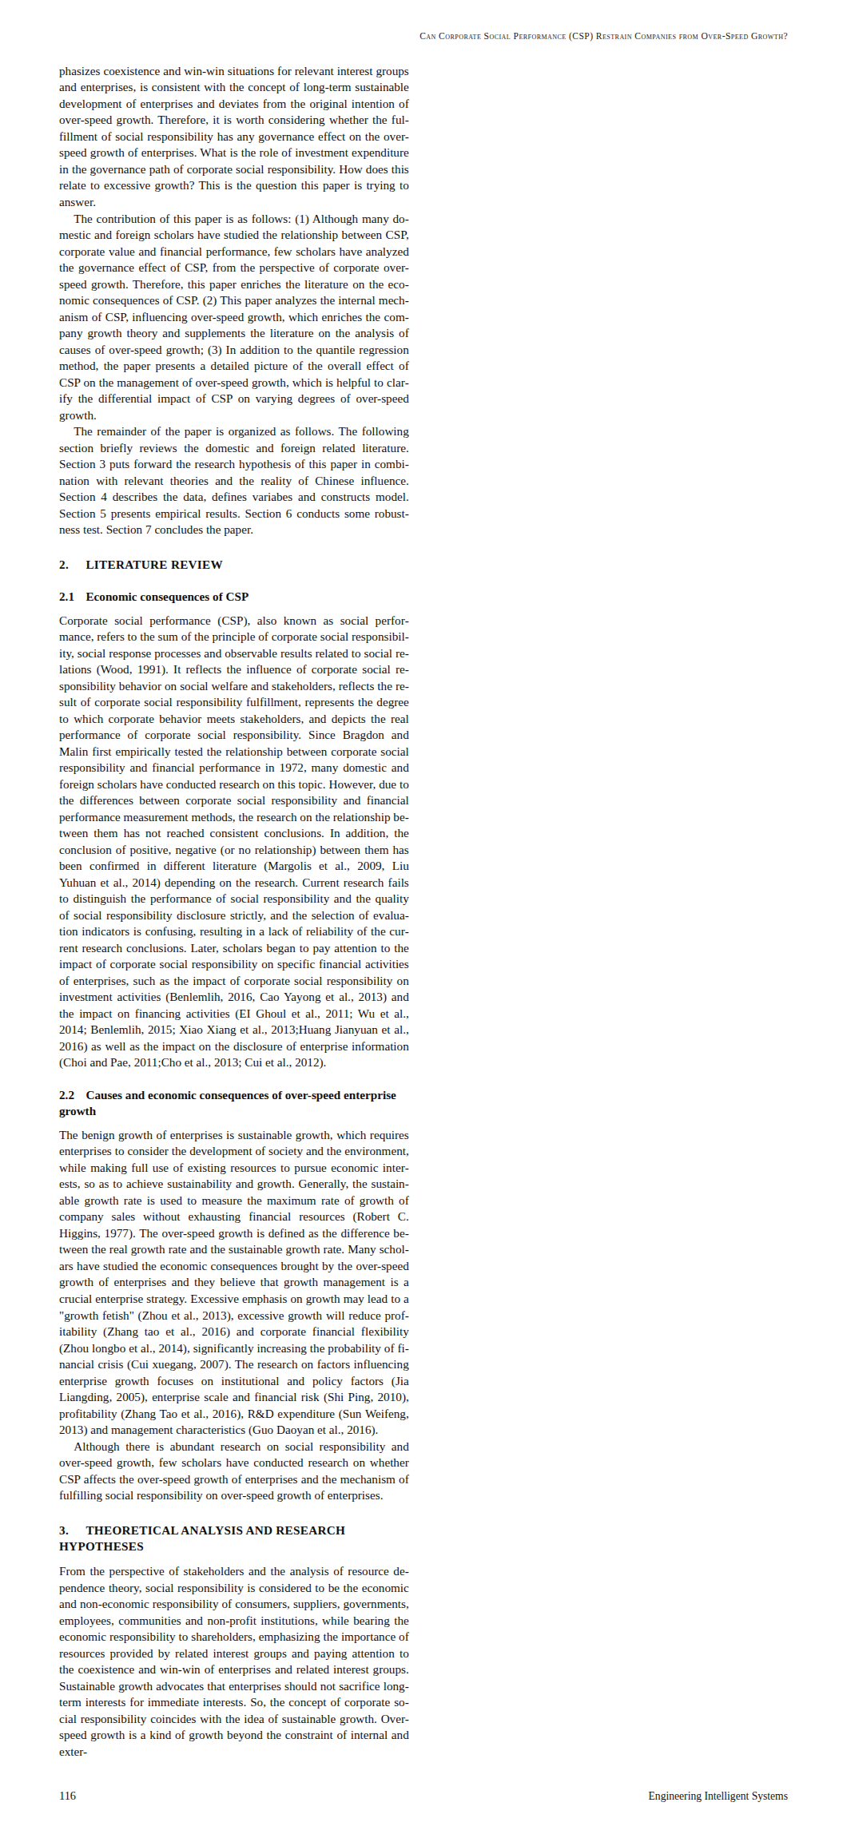Can Corporate Social Performance (CSP) Restrain Companies from Over-Speed Growth?
phasizes coexistence and win-win situations for relevant interest groups and enterprises, is consistent with the concept of long-term sustainable development of enterprises and deviates from the original intention of over-speed growth. Therefore, it is worth considering whether the fulfillment of social responsibility has any governance effect on the over-speed growth of enterprises. What is the role of investment expenditure in the governance path of corporate social responsibility. How does this relate to excessive growth? This is the question this paper is trying to answer.
The contribution of this paper is as follows: (1) Although many domestic and foreign scholars have studied the relationship between CSP, corporate value and financial performance, few scholars have analyzed the governance effect of CSP, from the perspective of corporate over-speed growth. Therefore, this paper enriches the literature on the economic consequences of CSP. (2) This paper analyzes the internal mechanism of CSP, influencing over-speed growth, which enriches the company growth theory and supplements the literature on the analysis of causes of over-speed growth; (3) In addition to the quantile regression method, the paper presents a detailed picture of the overall effect of CSP on the management of over-speed growth, which is helpful to clarify the differential impact of CSP on varying degrees of over-speed growth.
The remainder of the paper is organized as follows. The following section briefly reviews the domestic and foreign related literature. Section 3 puts forward the research hypothesis of this paper in combination with relevant theories and the reality of Chinese influence. Section 4 describes the data, defines variabes and constructs model. Section 5 presents empirical results. Section 6 conducts some robustness test. Section 7 concludes the paper.
2. Literature Review
2.1 Economic consequences of CSP
Corporate social performance (CSP), also known as social performance, refers to the sum of the principle of corporate social responsibility, social response processes and observable results related to social relations (Wood, 1991). It reflects the influence of corporate social responsibility behavior on social welfare and stakeholders, reflects the result of corporate social responsibility fulfillment, represents the degree to which corporate behavior meets stakeholders, and depicts the real performance of corporate social responsibility. Since Bragdon and Malin first empirically tested the relationship between corporate social responsibility and financial performance in 1972, many domestic and foreign scholars have conducted research on this topic. However, due to the differences between corporate social responsibility and financial performance measurement methods, the research on the relationship between them has not reached consistent conclusions. In addition, the conclusion of positive, negative (or no relationship) between them has been confirmed in different literature (Margolis et al., 2009, Liu Yuhuan et al., 2014) depending on the research. Current research fails to distinguish the performance of social responsibility and the quality of social responsibility disclosure strictly, and the selection of evaluation indicators is confusing, resulting in a lack of reliability of the current research conclusions. Later, scholars began to pay attention to the impact of corporate social responsibility on specific financial activities of enterprises, such as the impact of corporate social responsibility on investment activities (Benlemlih, 2016, Cao Yayong et al., 2013) and the impact on financing activities (EI Ghoul et al., 2011; Wu et al., 2014; Benlemlih, 2015; Xiao Xiang et al., 2013;Huang Jianyuan et al., 2016) as well as the impact on the disclosure of enterprise information (Choi and Pae, 2011;Cho et al., 2013; Cui et al., 2012).
2.2 Causes and economic consequences of over-speed enterprise growth
The benign growth of enterprises is sustainable growth, which requires enterprises to consider the development of society and the environment, while making full use of existing resources to pursue economic interests, so as to achieve sustainability and growth. Generally, the sustainable growth rate is used to measure the maximum rate of growth of company sales without exhausting financial resources (Robert C. Higgins, 1977). The over-speed growth is defined as the difference between the real growth rate and the sustainable growth rate. Many scholars have studied the economic consequences brought by the over-speed growth of enterprises and they believe that growth management is a crucial enterprise strategy. Excessive emphasis on growth may lead to a "growth fetish" (Zhou et al., 2013), excessive growth will reduce profitability (Zhang tao et al., 2016) and corporate financial flexibility (Zhou longbo et al., 2014), significantly increasing the probability of financial crisis (Cui xuegang, 2007). The research on factors influencing enterprise growth focuses on institutional and policy factors (Jia Liangding, 2005), enterprise scale and financial risk (Shi Ping, 2010), profitability (Zhang Tao et al., 2016), R&D expenditure (Sun Weifeng, 2013) and management characteristics (Guo Daoyan et al., 2016).
Although there is abundant research on social responsibility and over-speed growth, few scholars have conducted research on whether CSP affects the over-speed growth of enterprises and the mechanism of fulfilling social responsibility on over-speed growth of enterprises.
3. Theoretical Analysis and Research Hypotheses
From the perspective of stakeholders and the analysis of resource dependence theory, social responsibility is considered to be the economic and non-economic responsibility of consumers, suppliers, governments, employees, communities and non-profit institutions, while bearing the economic responsibility to shareholders, emphasizing the importance of resources provided by related interest groups and paying attention to the coexistence and win-win of enterprises and related interest groups. Sustainable growth advocates that enterprises should not sacrifice long-term interests for immediate interests. So, the concept of corporate social responsibility coincides with the idea of sustainable growth. Over-speed growth is a kind of growth beyond the constraint of internal and exter-
116 Engineering Intelligent Systems